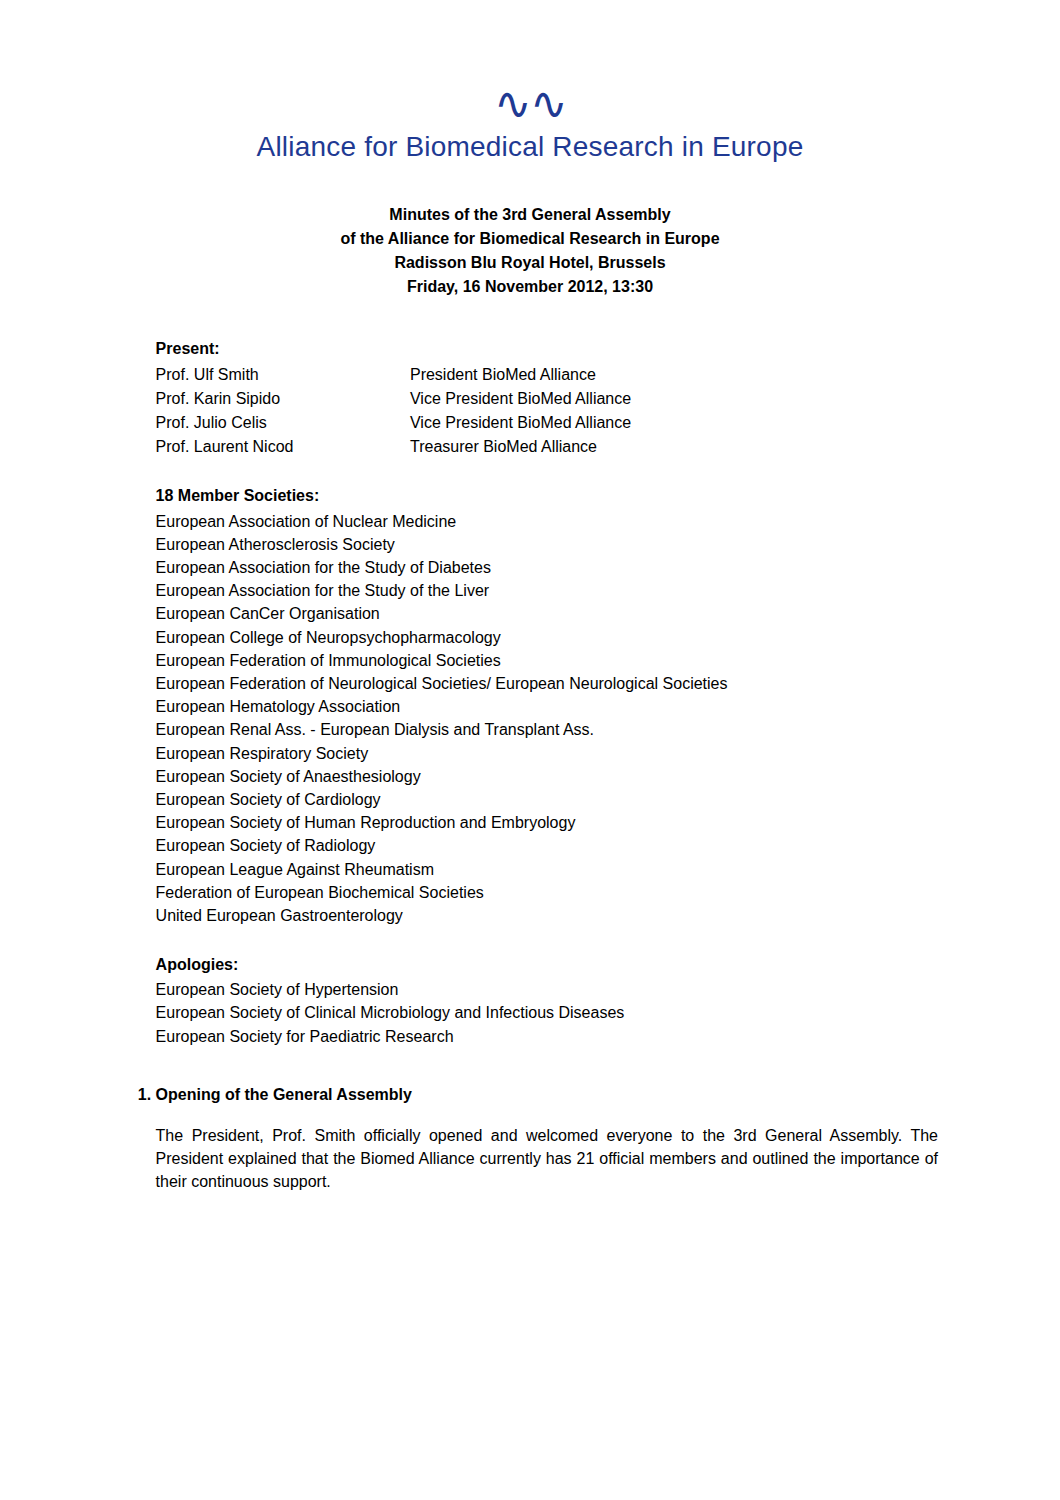∿∿
Alliance for Biomedical Research in Europe
Minutes of the 3rd General Assembly
of the Alliance for Biomedical Research in Europe
Radisson Blu Royal Hotel, Brussels
Friday, 16 November 2012, 13:30
Present:
| Prof. Ulf Smith | President BioMed Alliance |
| Prof. Karin Sipido | Vice President BioMed Alliance |
| Prof. Julio Celis | Vice President BioMed Alliance |
| Prof. Laurent Nicod | Treasurer BioMed Alliance |
18 Member Societies:
European Association of Nuclear Medicine
European Atherosclerosis Society
European Association for the Study of Diabetes
European Association for the Study of the Liver
European CanCer Organisation
European College of Neuropsychopharmacology
European Federation of Immunological Societies
European Federation of Neurological Societies/ European Neurological Societies
European Hematology Association
European Renal Ass. - European Dialysis and Transplant Ass.
European Respiratory Society
European Society of Anaesthesiology
European Society of Cardiology
European Society of Human Reproduction and Embryology
European Society of Radiology
European League Against Rheumatism
Federation of European Biochemical Societies
United European Gastroenterology
Apologies:
European Society of Hypertension
European Society of Clinical Microbiology and Infectious Diseases
European Society for Paediatric Research
Opening of the General Assembly
The President, Prof. Smith officially opened and welcomed everyone to the 3rd General Assembly. The President explained that the Biomed Alliance currently has 21 official members and outlined the importance of their continuous support.